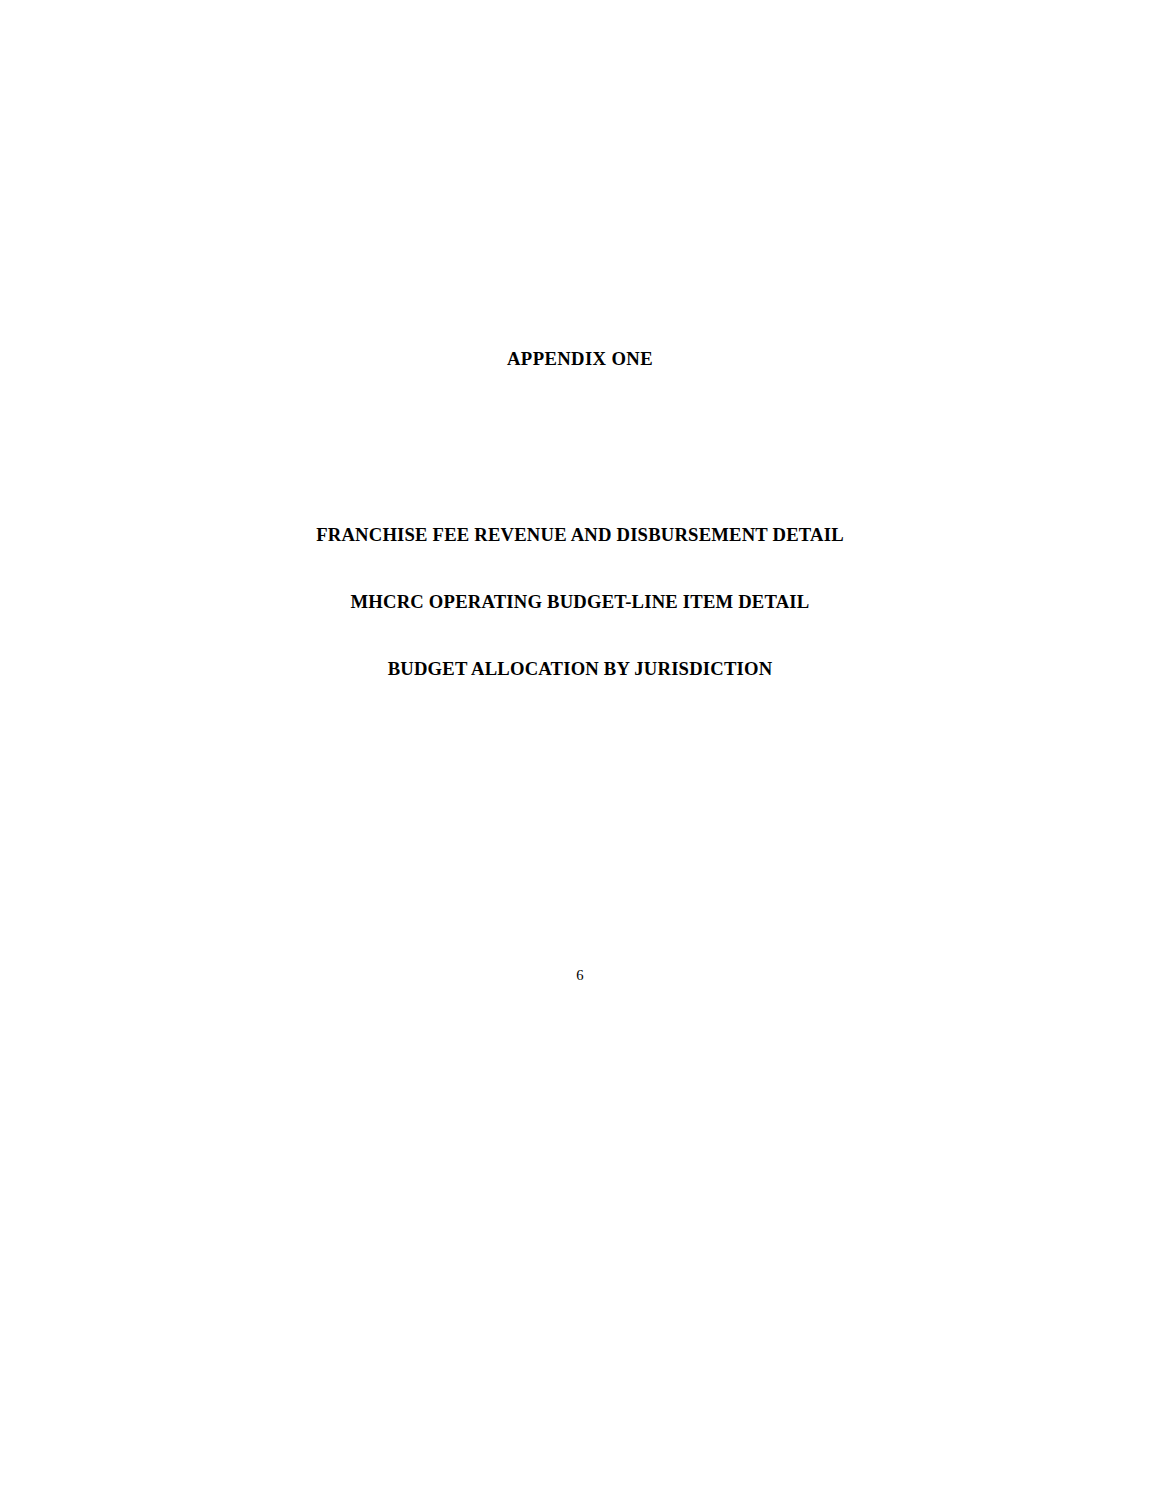APPENDIX ONE
FRANCHISE FEE REVENUE AND DISBURSEMENT DETAIL
MHCRC OPERATING BUDGET-LINE ITEM DETAIL
BUDGET ALLOCATION BY JURISDICTION
6